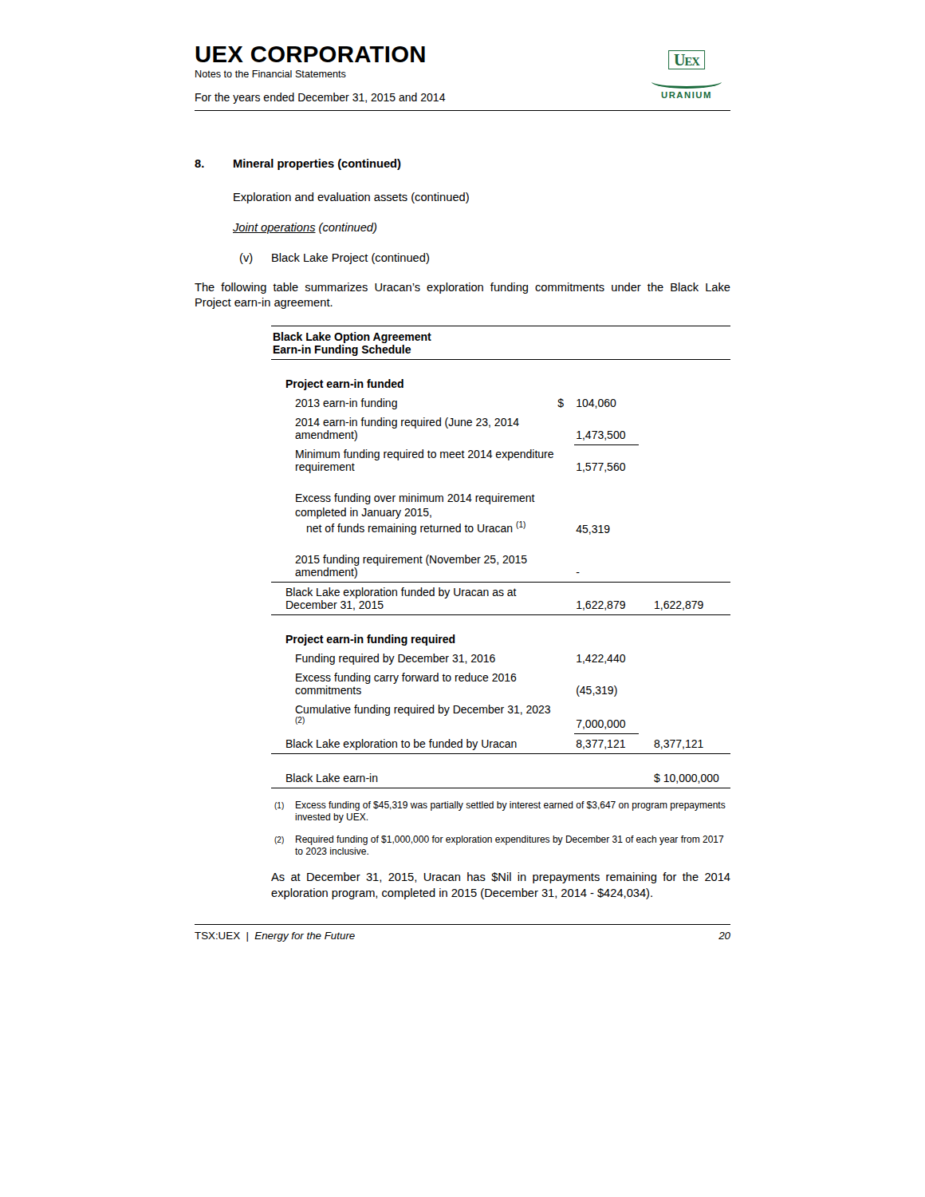UEX CORPORATION
Notes to the Financial Statements
For the years ended December 31, 2015 and 2014
UEX
URANIUM
8. Mineral properties (continued)
Exploration and evaluation assets (continued)
Joint operations (continued)
(v) Black Lake Project (continued)
The following table summarizes Uracan’s exploration funding commitments under the Black Lake Project earn-in agreement.
| Black Lake Option Agreement |
| Earn-in Funding Schedule |
| Project earn-in funded | | | | |
| 2013 earn-in funding | $ | 104,060 | | |
| 2014 earn-in funding required (June 23, 2014 amendment) | | 1,473,500 | | |
| Minimum funding required to meet 2014 expenditure requirement | | 1,577,560 | | |
| Excess funding over minimum 2014 requirement completed in January 2015, net of funds remaining returned to Uracan (1) | | 45,319 | | |
| 2015 funding requirement (November 25, 2015 amendment) | | - | | |
| Black Lake exploration funded by Uracan as at December 31, 2015 | | 1,622,879 | | 1,622,879 |
| Project earn-in funding required | | | | |
| Funding required by December 31, 2016 | | 1,422,440 | | |
| Excess funding carry forward to reduce 2016 commitments | | (45,319) | | |
| Cumulative funding required by December 31, 2023 (2) | | 7,000,000 | | |
| Black Lake exploration to be funded by Uracan | | 8,377,121 | | 8,377,121 |
| Black Lake earn-in | | | | $ 10,000,000 |
(1) Excess funding of $45,319 was partially settled by interest earned of $3,647 on program prepayments invested by UEX.
(2) Required funding of $1,000,000 for exploration expenditures by December 31 of each year from 2017 to 2023 inclusive.
As at December 31, 2015, Uracan has $Nil in prepayments remaining for the 2014 exploration program, completed in 2015 (December 31, 2014 - $424,034).
TSX:UEX | Energy for the Future
20